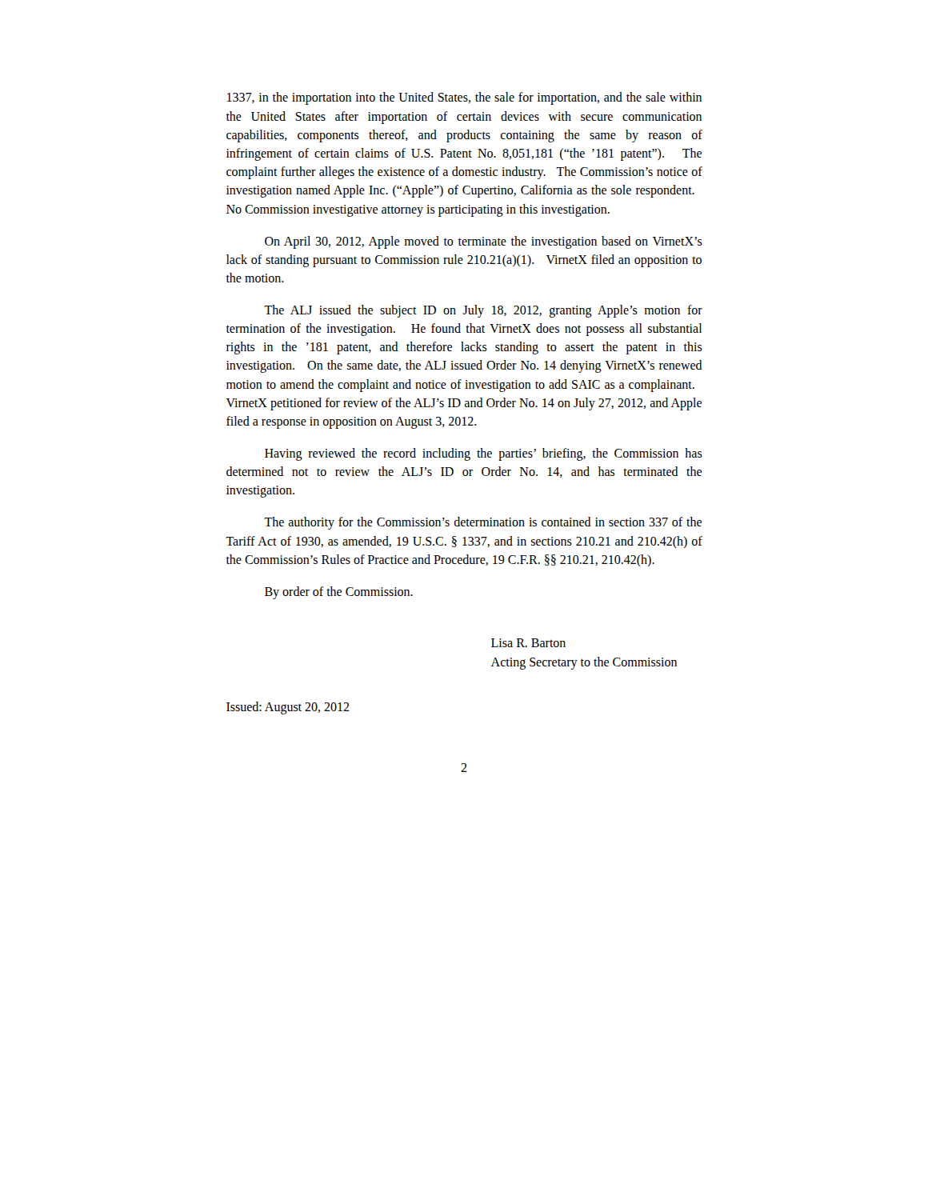1337, in the importation into the United States, the sale for importation, and the sale within the United States after importation of certain devices with secure communication capabilities, components thereof, and products containing the same by reason of infringement of certain claims of U.S. Patent No. 8,051,181 (“the ’181 patent”). The complaint further alleges the existence of a domestic industry. The Commission’s notice of investigation named Apple Inc. (“Apple”) of Cupertino, California as the sole respondent. No Commission investigative attorney is participating in this investigation.
On April 30, 2012, Apple moved to terminate the investigation based on VirnetX’s lack of standing pursuant to Commission rule 210.21(a)(1). VirnetX filed an opposition to the motion.
The ALJ issued the subject ID on July 18, 2012, granting Apple’s motion for termination of the investigation. He found that VirnetX does not possess all substantial rights in the ’181 patent, and therefore lacks standing to assert the patent in this investigation. On the same date, the ALJ issued Order No. 14 denying VirnetX’s renewed motion to amend the complaint and notice of investigation to add SAIC as a complainant. VirnetX petitioned for review of the ALJ’s ID and Order No. 14 on July 27, 2012, and Apple filed a response in opposition on August 3, 2012.
Having reviewed the record including the parties’ briefing, the Commission has determined not to review the ALJ’s ID or Order No. 14, and has terminated the investigation.
The authority for the Commission’s determination is contained in section 337 of the Tariff Act of 1930, as amended, 19 U.S.C. § 1337, and in sections 210.21 and 210.42(h) of the Commission’s Rules of Practice and Procedure, 19 C.F.R. §§ 210.21, 210.42(h).
By order of the Commission.
Lisa R. Barton Acting Secretary to the Commission
Issued: August 20, 2012
2